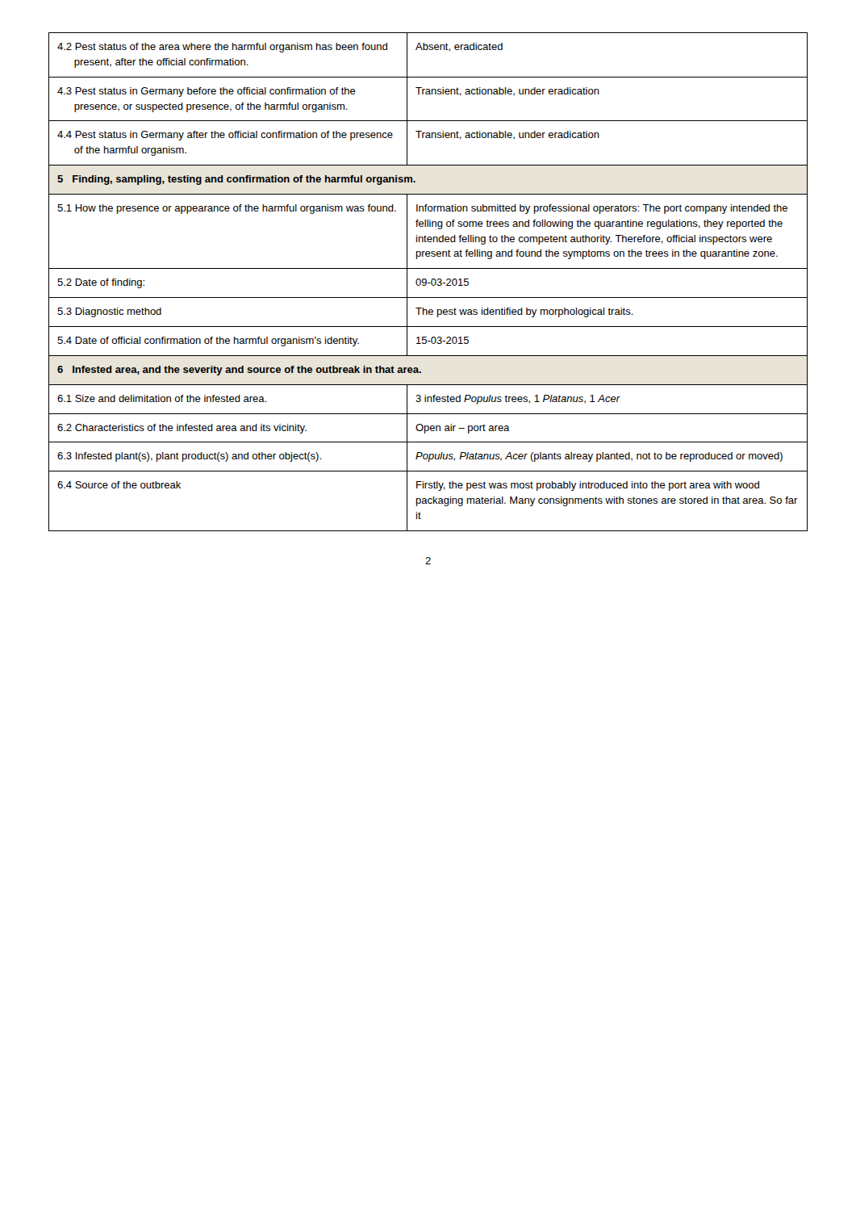| 4.2 Pest status of the area where the harmful organism has been found present, after the official confirmation. | Absent, eradicated |
| 4.3 Pest status in Germany before the official confirmation of the presence, or suspected presence, of the harmful organism. | Transient, actionable, under eradication |
| 4.4 Pest status in Germany after the official confirmation of the presence of the harmful organism. | Transient, actionable, under eradication |
| 5 Finding, sampling, testing and confirmation of the harmful organism. |
| 5.1 How the presence or appearance of the harmful organism was found. | Information submitted by professional operators: The port company intended the felling of some trees and following the quarantine regulations, they reported the intended felling to the competent authority. Therefore, official inspectors were present at felling and found the symptoms on the trees in the quarantine zone. |
| 5.2 Date of finding: | 09-03-2015 |
| 5.3 Diagnostic method | The pest was identified by morphological traits. |
| 5.4 Date of official confirmation of the harmful organism's identity. | 15-03-2015 |
| 6 Infested area, and the severity and source of the outbreak in that area. |
| 6.1 Size and delimitation of the infested area. | 3 infested Populus trees, 1 Platanus , 1 Acer |
| 6.2 Characteristics of the infested area and its vicinity. | Open air – port area |
| 6.3 Infested plant(s), plant product(s) and other object(s). | Populus, Platanus, Acer (plants alreay planted, not to be reproduced or moved) |
| 6.4 Source of the outbreak | Firstly, the pest was most probably introduced into the port area with wood packaging material. Many consignments with stones are stored in that area. So far it |
2